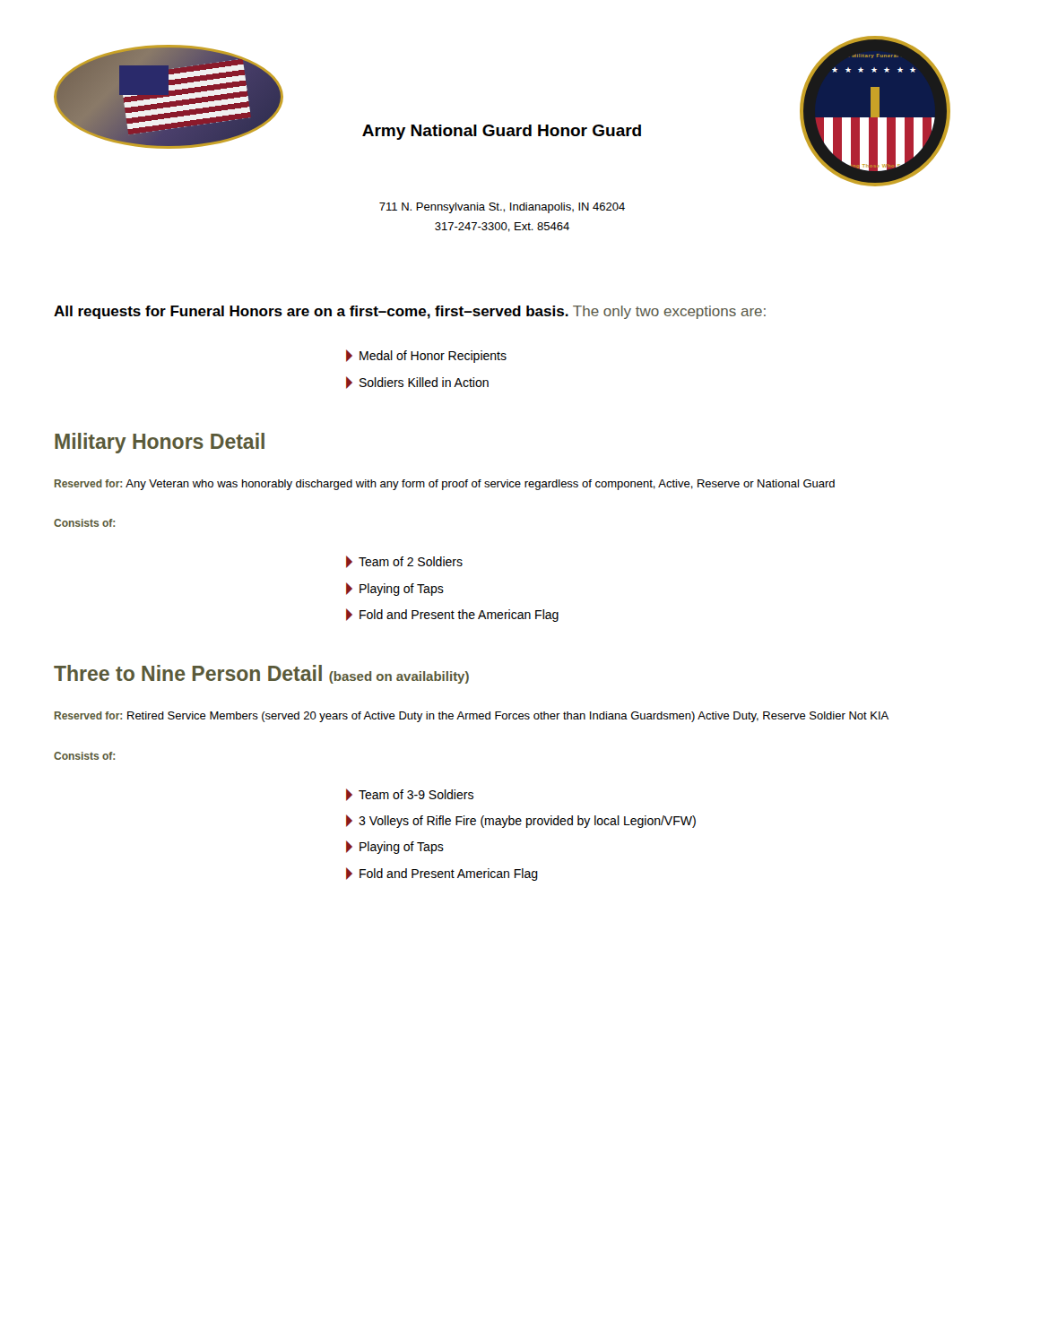Indiana Military Funeral Honors
★ ★ ★ ★ ★ ★ ★
Honoring Those Who Served
Army National Guard Honor Guard
711 N. Pennsylvania St., Indianapolis, IN 46204
317-247-3300, Ext. 85464
All requests for Funeral Honors are on a first–come, first–served basis. The only two exceptions are:
Medal of Honor Recipients
Soldiers Killed in Action
Military Honors Detail
Reserved for: Any Veteran who was honorably discharged with any form of proof of service regardless of component, Active, Reserve or National Guard
Consists of:
Team of 2 Soldiers
Playing of Taps
Fold and Present the American Flag
Three to Nine Person Detail (based on availability)
Reserved for: Retired Service Members (served 20 years of Active Duty in the Armed Forces other than Indiana Guardsmen) Active Duty, Reserve Soldier Not KIA
Consists of:
Team of 3-9 Soldiers
3 Volleys of Rifle Fire (maybe provided by local Legion/VFW)
Playing of Taps
Fold and Present American Flag